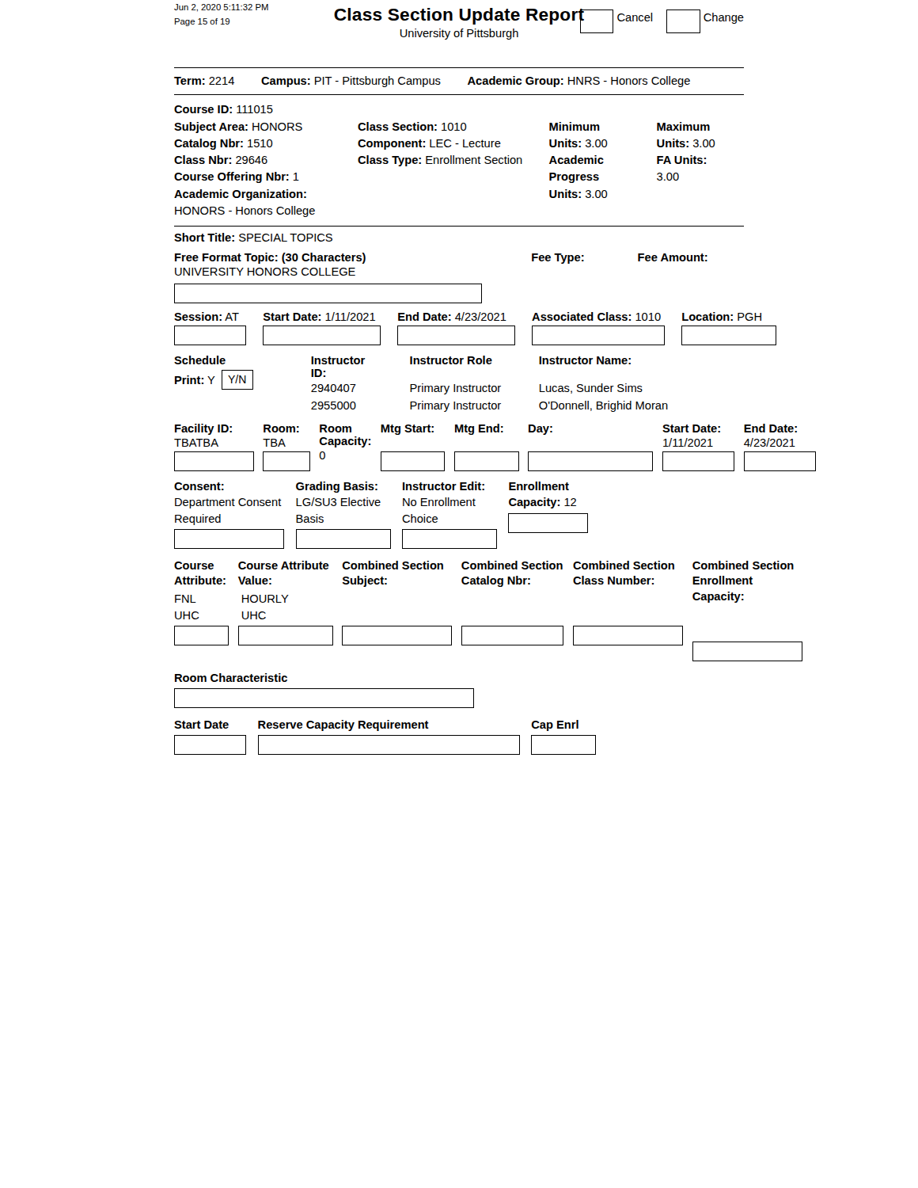Jun 2, 2020 5:11:32 PM
Page 15 of 19
Class Section Update Report
University of Pittsburgh
Cancel
Change
Term: 2214
Campus: PIT - Pittsburgh Campus
Academic Group: HNRS - Honors College
Course ID: 111015
Subject Area: HONORS
Catalog Nbr: 1510
Class Nbr: 29646
Course Offering Nbr: 1
Academic Organization: HONORS - Honors College
Class Section: 1010
Component: LEC - Lecture
Class Type: Enrollment Section
Minimum
Units: 3.00
Academic Progress
Units: 3.00
Maximum
Units: 3.00
FA Units:
3.00
Short Title: SPECIAL TOPICS
Free Format Topic: (30 Characters)
UNIVERSITY HONORS COLLEGE
Fee Type:
Fee Amount:
Session: AT
Start Date: 1/11/2021
End Date: 4/23/2021
Associated Class: 1010
Location: PGH
Schedule
Print: Y Y/N
Instructor
ID:
2940407
2955000
Instructor Role
Primary Instructor
Primary Instructor
Instructor Name:
Lucas, Sunder Sims
O'Donnell, Brighid Moran
Facility ID:
TBATBA
Room:
TBA
Room Capacity:
0
Mtg Start:
Mtg End:
Day:
Start Date:
1/11/2021
End Date:
4/23/2021
Consent:
Department Consent Required
Grading Basis:
LG/SU3 Elective Basis
Instructor Edit:
No Enrollment Choice
Enrollment
Capacity: 12
Course Attribute:
FNL
UHC
Course Attribute Value:
HOURLY
UHC
Combined Section Subject:
Combined Section Catalog Nbr:
Combined Section Class Number:
Combined Section Enrollment Capacity:
Room Characteristic
Start Date
Reserve Capacity Requirement
Cap Enrl